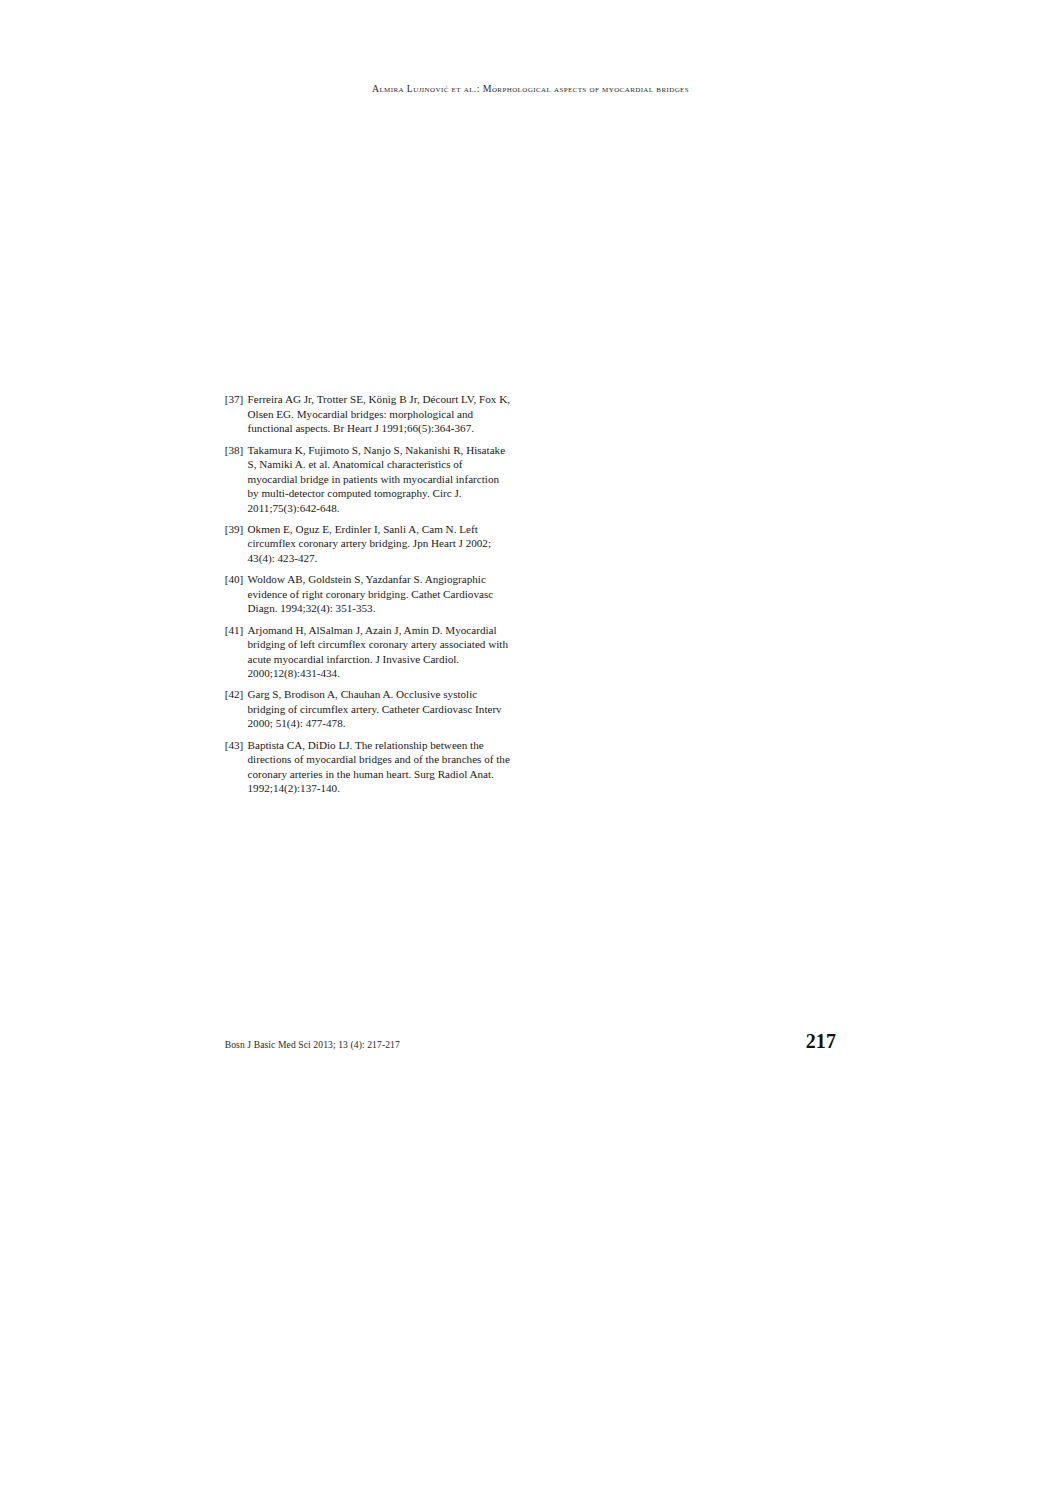Almira Lujinović et al.: Morphological aspects of myocardial bridges
[37] Ferreira AG Jr, Trotter SE, König B Jr, Décourt LV, Fox K, Olsen EG. Myocardial bridges: morphological and functional aspects. Br Heart J 1991;66(5):364-367.
[38] Takamura K, Fujimoto S, Nanjo S, Nakanishi R, Hisatake S, Namiki A. et al. Anatomical characteristics of myocardial bridge in patients with myocardial infarction by multi-detector computed tomography. Circ J. 2011;75(3):642-648.
[39] Okmen E, Oguz E, Erdinler I, Sanli A, Cam N. Left circumflex coronary artery bridging. Jpn Heart J 2002; 43(4): 423-427.
[40] Woldow AB, Goldstein S, Yazdanfar S. Angiographic evidence of right coronary bridging. Cathet Cardiovasc Diagn. 1994;32(4): 351-353.
[41] Arjomand H, AlSalman J, Azain J, Amin D. Myocardial bridging of left circumflex coronary artery associated with acute myocardial infarction. J Invasive Cardiol. 2000;12(8):431-434.
[42] Garg S, Brodison A, Chauhan A. Occlusive systolic bridging of circumflex artery. Catheter Cardiovasc Interv 2000; 51(4): 477-478.
[43] Baptista CA, DiDio LJ. The relationship between the directions of myocardial bridges and of the branches of the coronary arteries in the human heart. Surg Radiol Anat. 1992;14(2):137-140.
Bosn J Basic Med Sci 2013; 13 (4): 217-217 217